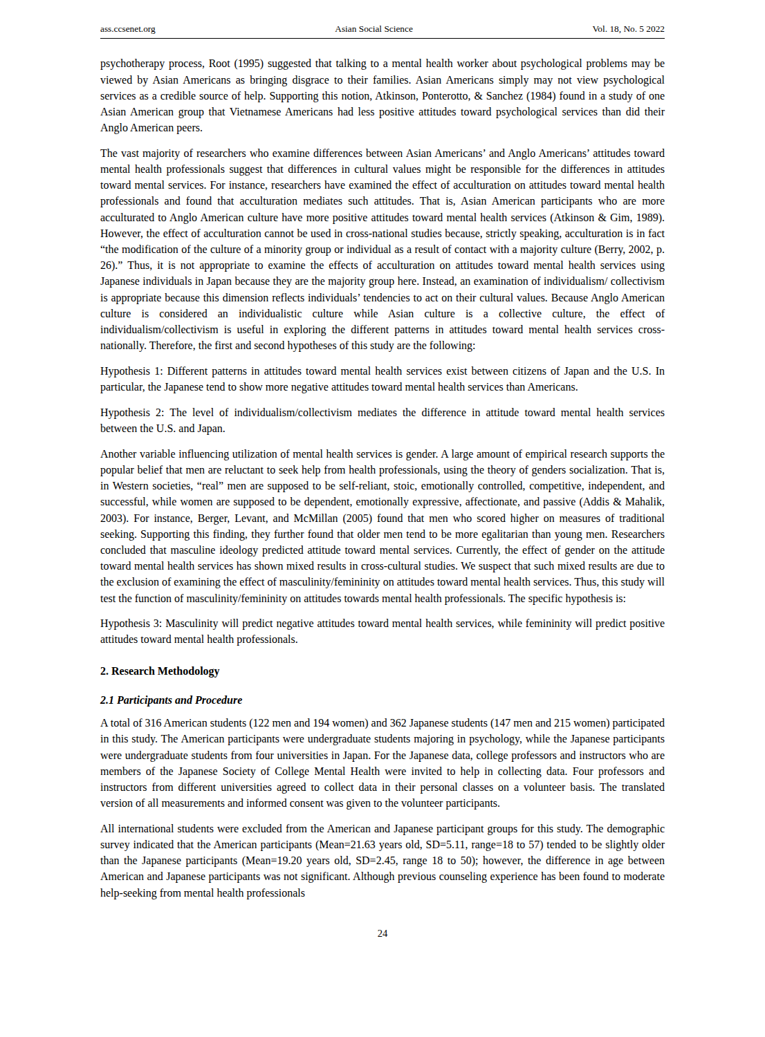ass.ccsenet.org Asian Social Science Vol. 18, No. 5 2022
psychotherapy process, Root (1995) suggested that talking to a mental health worker about psychological problems may be viewed by Asian Americans as bringing disgrace to their families. Asian Americans simply may not view psychological services as a credible source of help. Supporting this notion, Atkinson, Ponterotto, & Sanchez (1984) found in a study of one Asian American group that Vietnamese Americans had less positive attitudes toward psychological services than did their Anglo American peers.
The vast majority of researchers who examine differences between Asian Americans’ and Anglo Americans’ attitudes toward mental health professionals suggest that differences in cultural values might be responsible for the differences in attitudes toward mental services. For instance, researchers have examined the effect of acculturation on attitudes toward mental health professionals and found that acculturation mediates such attitudes. That is, Asian American participants who are more acculturated to Anglo American culture have more positive attitudes toward mental health services (Atkinson & Gim, 1989). However, the effect of acculturation cannot be used in cross-national studies because, strictly speaking, acculturation is in fact “the modification of the culture of a minority group or individual as a result of contact with a majority culture (Berry, 2002, p. 26).” Thus, it is not appropriate to examine the effects of acculturation on attitudes toward mental health services using Japanese individuals in Japan because they are the majority group here. Instead, an examination of individualism/ collectivism is appropriate because this dimension reflects individuals’ tendencies to act on their cultural values. Because Anglo American culture is considered an individualistic culture while Asian culture is a collective culture, the effect of individualism/collectivism is useful in exploring the different patterns in attitudes toward mental health services cross-nationally. Therefore, the first and second hypotheses of this study are the following:
Hypothesis 1: Different patterns in attitudes toward mental health services exist between citizens of Japan and the U.S. In particular, the Japanese tend to show more negative attitudes toward mental health services than Americans.
Hypothesis 2: The level of individualism/collectivism mediates the difference in attitude toward mental health services between the U.S. and Japan.
Another variable influencing utilization of mental health services is gender. A large amount of empirical research supports the popular belief that men are reluctant to seek help from health professionals, using the theory of genders socialization. That is, in Western societies, “real” men are supposed to be self-reliant, stoic, emotionally controlled, competitive, independent, and successful, while women are supposed to be dependent, emotionally expressive, affectionate, and passive (Addis & Mahalik, 2003). For instance, Berger, Levant, and McMillan (2005) found that men who scored higher on measures of traditional seeking. Supporting this finding, they further found that older men tend to be more egalitarian than young men. Researchers concluded that masculine ideology predicted attitude toward mental services. Currently, the effect of gender on the attitude toward mental health services has shown mixed results in cross-cultural studies. We suspect that such mixed results are due to the exclusion of examining the effect of masculinity/femininity on attitudes toward mental health services. Thus, this study will test the function of masculinity/femininity on attitudes towards mental health professionals. The specific hypothesis is:
Hypothesis 3: Masculinity will predict negative attitudes toward mental health services, while femininity will predict positive attitudes toward mental health professionals.
2. Research Methodology
2.1 Participants and Procedure
A total of 316 American students (122 men and 194 women) and 362 Japanese students (147 men and 215 women) participated in this study. The American participants were undergraduate students majoring in psychology, while the Japanese participants were undergraduate students from four universities in Japan. For the Japanese data, college professors and instructors who are members of the Japanese Society of College Mental Health were invited to help in collecting data. Four professors and instructors from different universities agreed to collect data in their personal classes on a volunteer basis. The translated version of all measurements and informed consent was given to the volunteer participants.
All international students were excluded from the American and Japanese participant groups for this study. The demographic survey indicated that the American participants (Mean=21.63 years old, SD=5.11, range=18 to 57) tended to be slightly older than the Japanese participants (Mean=19.20 years old, SD=2.45, range 18 to 50); however, the difference in age between American and Japanese participants was not significant. Although previous counseling experience has been found to moderate help-seeking from mental health professionals
24